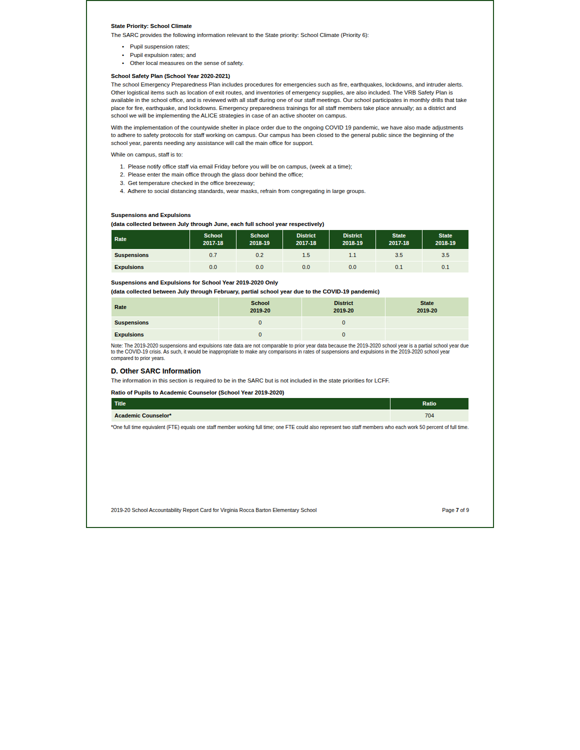State Priority: School Climate
The SARC provides the following information relevant to the State priority: School Climate (Priority 6):
Pupil suspension rates;
Pupil expulsion rates; and
Other local measures on the sense of safety.
School Safety Plan (School Year 2020-2021)
The school Emergency Preparedness Plan includes procedures for emergencies such as fire, earthquakes, lockdowns, and intruder alerts. Other logistical items such as location of exit routes, and inventories of emergency supplies, are also included. The VRB Safety Plan is available in the school office, and is reviewed with all staff during one of our staff meetings. Our school participates in monthly drills that take place for fire, earthquake, and lockdowns. Emergency preparedness trainings for all staff members take place annually; as a district and school we will be implementing the ALICE strategies in case of an active shooter on campus.
With the implementation of the countywide shelter in place order due to the ongoing COVID 19 pandemic, we have also made adjustments to adhere to safety protocols for staff working on campus. Our campus has been closed to the general public since the beginning of the school year, parents needing any assistance will call the main office for support.
While on campus, staff is to:
1. Please notify office staff via email Friday before you will be on campus, (week at a time);
2. Please enter the main office through the glass door behind the office;
3. Get temperature checked in the office breezeway;
4. Adhere to social distancing standards, wear masks, refrain from congregating in large groups.
Suspensions and Expulsions
(data collected between July through June, each full school year respectively)
| Rate | School 2017-18 | School 2018-19 | District 2017-18 | District 2018-19 | State 2017-18 | State 2018-19 |
| --- | --- | --- | --- | --- | --- | --- |
| Suspensions | 0.7 | 0.2 | 1.5 | 1.1 | 3.5 | 3.5 |
| Expulsions | 0.0 | 0.0 | 0.0 | 0.0 | 0.1 | 0.1 |
Suspensions and Expulsions for School Year 2019-2020 Only
(data collected between July through February, partial school year due to the COVID-19 pandemic)
| Rate | School 2019-20 | District 2019-20 | State 2019-20 |
| --- | --- | --- | --- |
| Suspensions | 0 | 0 | |
| Expulsions | 0 | 0 | |
Note: The 2019-2020 suspensions and expulsions rate data are not comparable to prior year data because the 2019-2020 school year is a partial school year due to the COVID-19 crisis. As such, it would be inappropriate to make any comparisons in rates of suspensions and expulsions in the 2019-2020 school year compared to prior years.
D. Other SARC Information
The information in this section is required to be in the SARC but is not included in the state priorities for LCFF.
Ratio of Pupils to Academic Counselor (School Year 2019-2020)
| Title | Ratio |
| --- | --- |
| Academic Counselor* | 704 |
*One full time equivalent (FTE) equals one staff member working full time; one FTE could also represent two staff members who each work 50 percent of full time.
2019-20 School Accountability Report Card for Virginia Rocca Barton Elementary School
Page 7 of 9